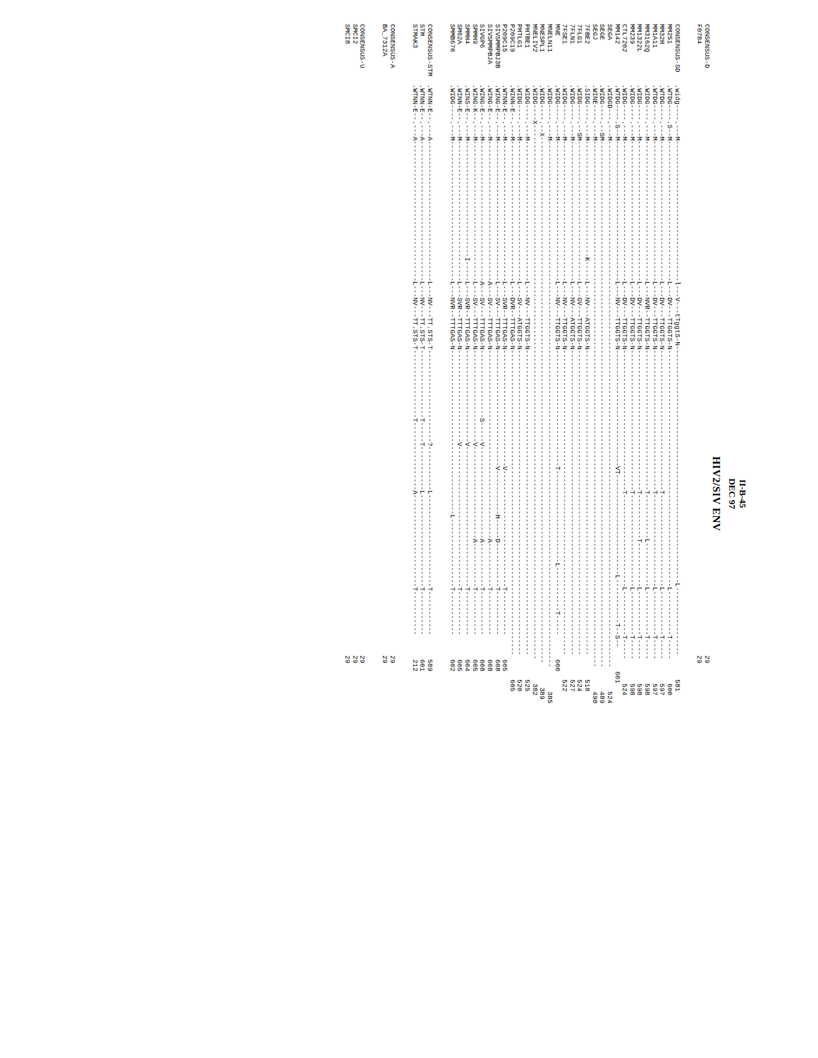II-B-45
DEC 97
HIV2/SIV ENV
CONSENSUS-D                                                                                                                                                  29
F0784                                                                                                                                                        29


CONSENSUS-SD   .widg----.---M-----------------------------------l---V---tTggtS-N-----------------------------------------------------------L-----------------      581
MM251          .WTDG----.S--M-----------------------------------L---DV---TTGGTS-N-----------------------------------------------------------L-----------T-----      600
MM32H          .WTDG----.---M-----------------------------------L---DV---TTGGTS-N-----------------------------------T-----------------------L-----------T-----      597
MM1A11         .WTDG----.---M-----------------------------------L---DV---TTGGTS-N-----------------------------------T-----------------------L-----------T-----      597
MM3162Q        .WIDG----.---M-----------------------------------L---NVR--TTGGTS-N-----------------------------------T-----------L-----------L-----------T-----      598
MM1322L        .WIDG----.---M-----------------------------------L---DV---TTGGTS-N-----------------------------------T-----------T-----------L-----------T-----      598
MM239          .WIDG----.---M-----------------------------------L---DV---TTGGTS-N-----------------------------------T-----------------------L-----------T-----      598
CTL7202        .WIDG----.---M-----------------------------------L---DV---TTGGTS-N-----------------------------------T-----------------------L-----------T-----      524
MM142          .WTDG----.S--M-----------------------------------L---NV---TTGGTS-N-----------------------------VT-------------------------L-----------T--S--      601
SEGA           .WIDGD---.---M-----------------------------------------------------------------------------------------------------------------------------------      524
SEGE           .WIDG----.--SM-----------------------------------------------------------------------------------------------------------------------------------      489
SEGJ           .WINE----.---M-----------------------------------------------------------------------------------------------------------------------------------      490
7FBE2          .SIDG----.---M-----------------------------K-----L---NV---ATGGTS-N----------------------------------------------------------------------------      518
7FLG1          .WIDG----.--SM-----------------------------------L---GV---TTGGTS-N----------------------------------------------------------------------------      524
7FLN1          .WIDG----.---M-----------------------------------L---NV---ATGGTS-N----------------------------------------------------------------------------      527
7FSE1          .WIDG----.---M-----------------------------------L---NV---TTGGTS-N----------------------------------------------------------------------------      522
MNE            .WIDG----.---M-----------------------------------L---NV---TTGGTS-N-----------------------------T-----------------------L-----------T-----      600
MNELN11        .WIDG----.---M-----------------------------------------------------------------------------------------------------------------------------------      385
MNESPL1        .WIDG----.--X-----------------------------------------------------------------------------------------------------------------------------------      389
MNELIV2        .WIDG----X-------------------------------------------------------------------------------------------------------------------------------------      382
PHTBE1         .WIDG----.---M-----------------------------------L---NV---TTGGTS-N----------------------------------------------------------------------------      525
PHTLG1         .WIDG----.---M-----------------------------------L---SV---ATGGTS-N----------------------------------------------------------------------------      520
P209C19        .WINN-E--.---M-----------------------------------L---DVR--TTTGAS-N----------------------------------------------------------------------------      605
P209C15        .WTNN-E--.---M-----------------------------------L---SVR--TTTGAS-N-----------------------------V-----------------------------T-----------      605
SIVSMMPBJ3B    .WING-E--.---M-----------------------------------L---SV---TTTGAS-N-----------------------------V-----------H-----D-----------T-----------      608
SIVSMMPBJA     .WING-E--.---M-----------------------------------A---SV---TTTGAS-N-----------------------------------------------A-----------T-----------      608
SIVGP6         .WING-E--.---M-----------------------------------A---SV---TTTGAS-N-----------------S-----V-----------------------A-----------T-----------      608
SMMH9          .WING-K--.---M-----------------------------------L---SV---TTTGAS-N-----------------------V-----------------------A-----------T-----------      605
SMMH4          .WINS-E--.---M-----------------------------I-----L---SVR--TTTGAS-N-----------------------V-----------------------------------T-----------      604
SM62A          .WINN-E--.---M-----------------------------------L---SVR--TTTGAS-N-----------------------V-----------------------------------T-----------      605
SMMB670        .WIDG----.---M-----------------------------------L---NVR--TTTGAS-N-----------------------------------------L-----------------T-----------      602


CONSENSUS-STM  .WTNN-E--.---A-----------------------------------L---NV---TT.STS-T-----------------------?-----------L-----------------------T-----------      589
STM            .WTNN-E--.---A-----------------------------------L---NV---TT.STS-T-----------------T-----T-----------L-----------------------T-----------      601
STMAK3         .WTNN-E--.---A-----------------------------------L---NV---TT.STS-T-----------------T-----------------A-----------------------T-----------      212


CONSENSUS-A                                                                                                                                                  29
BA_7312A                                                                                                                                                     29


CONSENSUS-U                                                                                                                                                  29
SMCI2                                                                                                                                                        29
SMCI8                                                                                                                                                        29